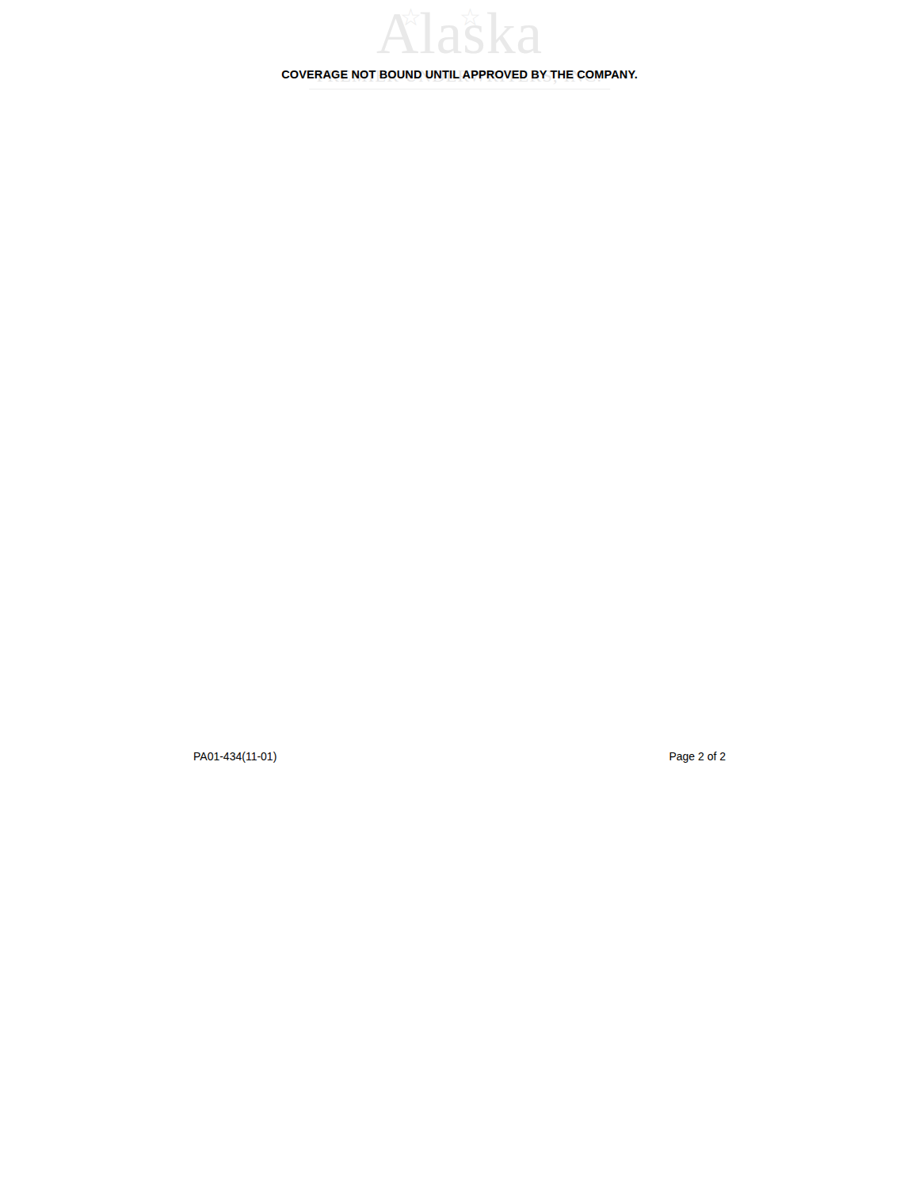☆☆
Alaska
PREMIER UNDERWRITERS, INC.
COVERAGE NOT BOUND UNTIL APPROVED BY THE COMPANY.
PA01-434(11-01)
Page 2 of 2